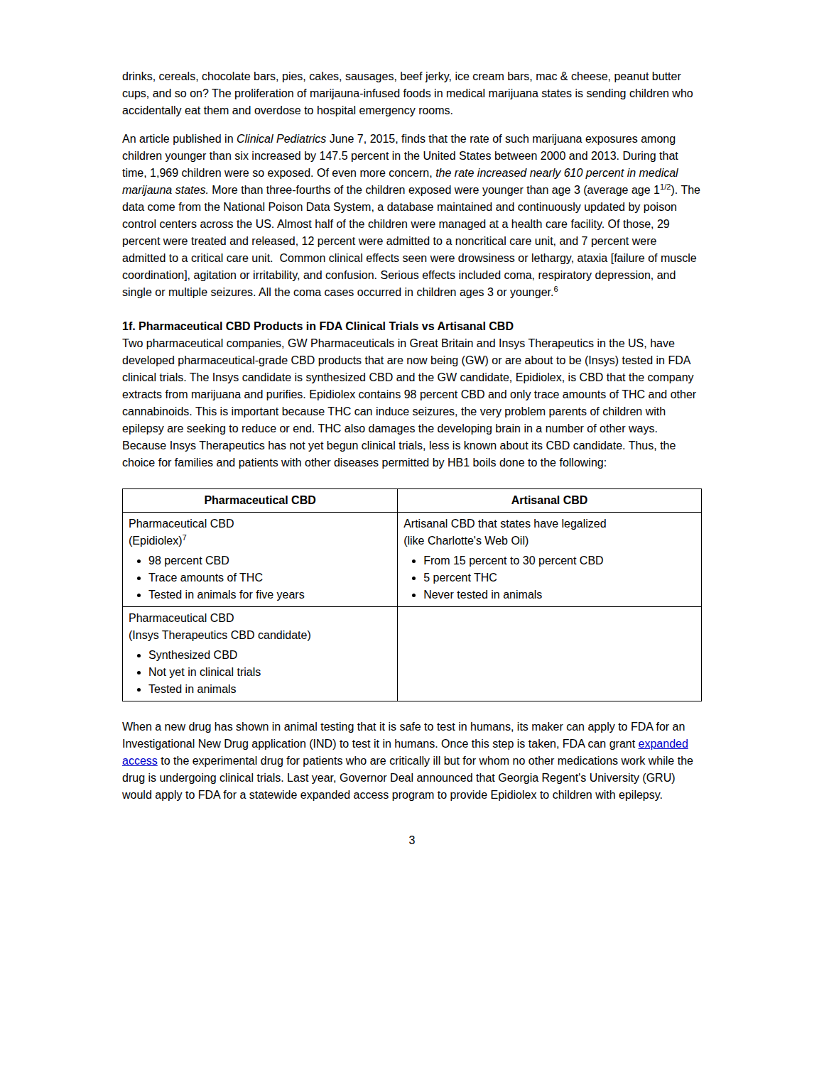drinks, cereals, chocolate bars, pies, cakes, sausages, beef jerky, ice cream bars, mac & cheese, peanut butter cups, and so on? The proliferation of marijauna-infused foods in medical marijuana states is sending children who accidentally eat them and overdose to hospital emergency rooms.
An article published in Clinical Pediatrics June 7, 2015, finds that the rate of such marijuana exposures among children younger than six increased by 147.5 percent in the United States between 2000 and 2013. During that time, 1,969 children were so exposed. Of even more concern, the rate increased nearly 610 percent in medical marijauna states. More than three-fourths of the children exposed were younger than age 3 (average age 11/2). The data come from the National Poison Data System, a database maintained and continuously updated by poison control centers across the US. Almost half of the children were managed at a health care facility. Of those, 29 percent were treated and released, 12 percent were admitted to a noncritical care unit, and 7 percent were admitted to a critical care unit. Common clinical effects seen were drowsiness or lethargy, ataxia [failure of muscle coordination], agitation or irritability, and confusion. Serious effects included coma, respiratory depression, and single or multiple seizures. All the coma cases occurred in children ages 3 or younger.6
1f. Pharmaceutical CBD Products in FDA Clinical Trials vs Artisanal CBD
Two pharmaceutical companies, GW Pharmaceuticals in Great Britain and Insys Therapeutics in the US, have developed pharmaceutical-grade CBD products that are now being (GW) or are about to be (Insys) tested in FDA clinical trials. The Insys candidate is synthesized CBD and the GW candidate, Epidiolex, is CBD that the company extracts from marijuana and purifies. Epidiolex contains 98 percent CBD and only trace amounts of THC and other cannabinoids. This is important because THC can induce seizures, the very problem parents of children with epilepsy are seeking to reduce or end. THC also damages the developing brain in a number of other ways. Because Insys Therapeutics has not yet begun clinical trials, less is known about its CBD candidate. Thus, the choice for families and patients with other diseases permitted by HB1 boils done to the following:
| Pharmaceutical CBD | Artisanal CBD |
| --- | --- |
| Pharmaceutical CBD (Epidiolex) 7 98 percent CBD Trace amounts of THC Tested in animals for five years | Artisanal CBD that states have legalized (like Charlotte's Web Oil) From 15 percent to 30 percent CBD 5 percent THC Never tested in animals |
| Pharmaceutical CBD (Insys Therapeutics CBD candidate) Synthesized CBD Not yet in clinical trials Tested in animals | |
When a new drug has shown in animal testing that it is safe to test in humans, its maker can apply to FDA for an Investigational New Drug application (IND) to test it in humans. Once this step is taken, FDA can grant expanded access to the experimental drug for patients who are critically ill but for whom no other medications work while the drug is undergoing clinical trials. Last year, Governor Deal announced that Georgia Regent's University (GRU) would apply to FDA for a statewide expanded access program to provide Epidiolex to children with epilepsy.
3